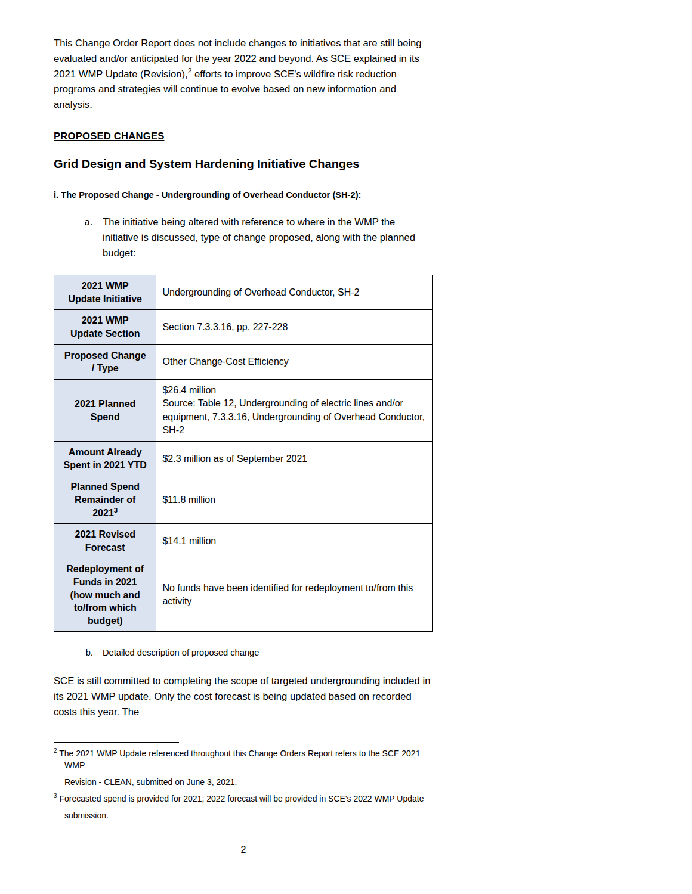This Change Order Report does not include changes to initiatives that are still being evaluated and/or anticipated for the year 2022 and beyond. As SCE explained in its 2021 WMP Update (Revision),2 efforts to improve SCE's wildfire risk reduction programs and strategies will continue to evolve based on new information and analysis.
PROPOSED CHANGES
Grid Design and System Hardening Initiative Changes
i. The Proposed Change - Undergrounding of Overhead Conductor (SH-2):
The initiative being altered with reference to where in the WMP the initiative is discussed, type of change proposed, along with the planned budget:
| 2021 WMP Update Initiative | Undergrounding of Overhead Conductor, SH-2 |
| 2021 WMP Update Section | Section 7.3.3.16, pp. 227-228 |
| Proposed Change / Type | Other Change-Cost Efficiency |
| 2021 Planned Spend | $26.4 million Source: Table 12, Undergrounding of electric lines and/or equipment, 7.3.3.16, Undergrounding of Overhead Conductor, SH-2 |
| Amount Already Spent in 2021 YTD | $2.3 million as of September 2021 |
| Planned Spend Remainder of 2021 3 | $11.8 million |
| 2021 Revised Forecast | $14.1 million |
| Redeployment of Funds in 2021 (how much and to/from which budget) | No funds have been identified for redeployment to/from this activity |
Detailed description of proposed change
SCE is still committed to completing the scope of targeted undergrounding included in its 2021 WMP update. Only the cost forecast is being updated based on recorded costs this year. The
2 The 2021 WMP Update referenced throughout this Change Orders Report refers to the SCE 2021 WMP
Revision - CLEAN, submitted on June 3, 2021.
3 Forecasted spend is provided for 2021; 2022 forecast will be provided in SCE's 2022 WMP Update
submission.
2